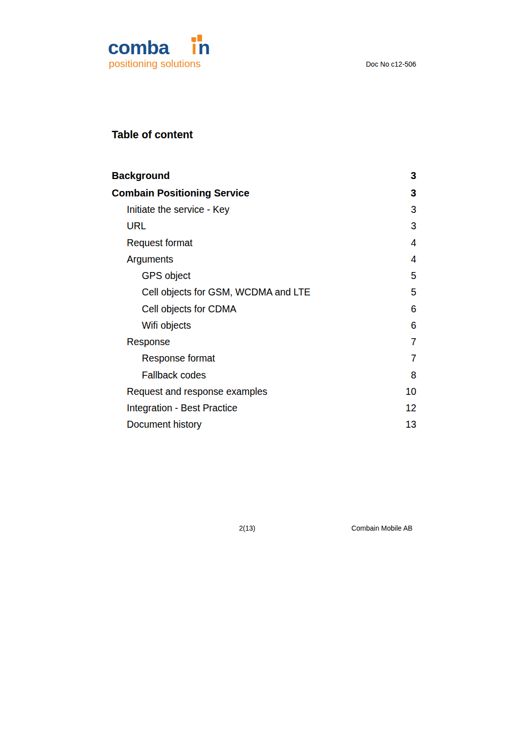comba i n positioning solutions
Doc No c12-506
Table of content
Background 3
Combain Positioning Service 3
Initiate the service - Key 3
URL 3
Request format 4
Arguments 4
GPS object 5
Cell objects for GSM, WCDMA and LTE 5
Cell objects for CDMA 6
Wifi objects 6
Response 7
Response format 7
Fallback codes 8
Request and response examples 10
Integration - Best Practice 12
Document history 13
2(13) Combain Mobile AB